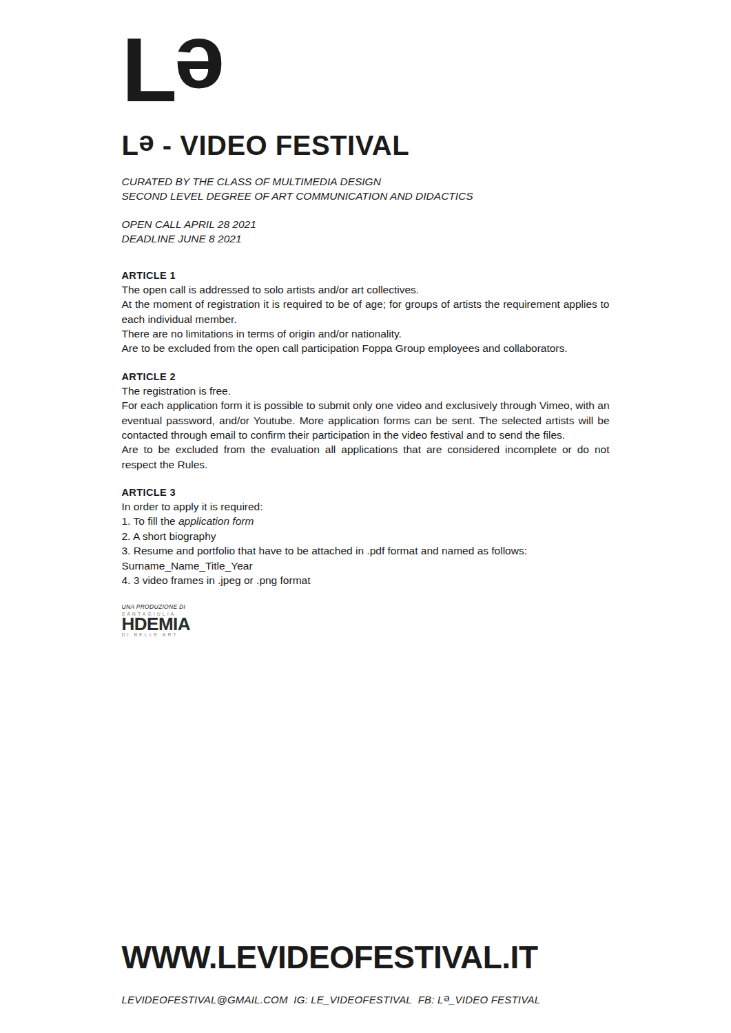Le
Le - VIDEO FESTIVAL
CURATED BY THE CLASS OF MULTIMEDIA DESIGN
SECOND LEVEL DEGREE OF ART COMMUNICATION AND DIDACTICS
OPEN CALL APRIL 28 2021
DEADLINE JUNE 8 2021
Article 1
The open call is addressed to solo artists and/or art collectives.
At the moment of registration it is required to be of age; for groups of artists the requirement applies to each individual member.
There are no limitations in terms of origin and/or nationality.
Are to be excluded from the open call participation Foppa Group employees and collaborators.
Article 2
The registration is free.
For each application form it is possible to submit only one video and exclusively through Vimeo, with an eventual password, and/or Youtube. More application forms can be sent. The selected artists will be contacted through email to confirm their participation in the video festival and to send the files.
Are to be excluded from the evaluation all applications that are considered incomplete or do not respect the Rules.
Article 3
In order to apply it is required:
1. To fill the application form
2. A short biography
3. Resume and portfolio that have to be attached in .pdf format and named as follows: Surname_Name_Title_Year
4. 3 video frames in .jpeg or .png format
Una produzione di
Santagiulia
HDEMIA
di belle art
WWW.LEVIDEOFESTIVAL.IT
LEVIDEOFESTIVAL@GMAIL.COM IG: LE_VIDEOFESTIVAL FB: Le_VIDEO FESTIVAL